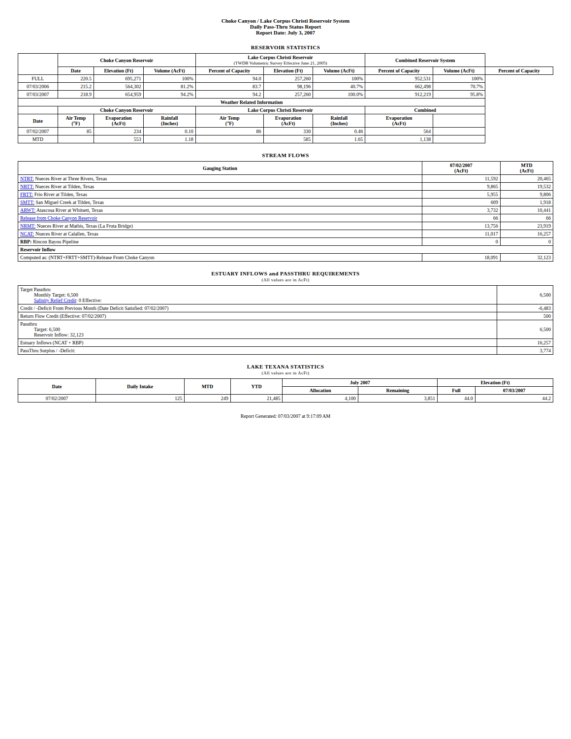Choke Canyon / Lake Corpus Christi Reservoir System
Daily Pass-Thru Status Report
Report Date: July 3, 2007
RESERVOIR STATISTICS
| | Choke Canyon Reservoir | Lake Corpus Christi Reservoir (TWDB Volumetric Survey Effective June 21, 2005) | Combined Reservoir System |
| --- | --- | --- | --- |
| Date | Elevation (Ft) | Volume (AcFt) | Percent of Capacity | Elevation (Ft) | Volume (AcFt) | Percent of Capacity | Volume (AcFt) | Percent of Capacity |
| FULL | 220.5 | 695,271 | 100% | 94.0 | 257,260 | 100% | 952,531 | 100% |
| 07/03/2006 | 215.2 | 564,302 | 81.2% | 83.7 | 98,196 | 40.7% | 662,498 | 70.7% |
| 07/03/2007 | 218.9 | 654,959 | 94.2% | 94.2 | 257,260 | 100.0% | 912,219 | 95.8% |
| Weather Related Information |
| | Choke Canyon Reservoir | Lake Corpus Christi Reservoir | Combined |
| Date | Air Temp (°F) | Evaporation (AcFt) | Rainfall (Inches) | Air Temp (°F) | Evaporation (AcFt) | Rainfall (Inches) | Evaporation (AcFt) | |
| 07/02/2007 | 85 | 234 | 0.10 | 86 | 330 | 0.46 | 564 | |
| MTD | | 553 | 1.18 | | 585 | 1.65 | 1,138 | |
STREAM FLOWS
| Gauging Station | 07/02/2007 (AcFt) | MTD (AcFt) |
| --- | --- | --- |
| NTRT: Nueces River at Three Rivers, Texas | 11,592 | 20,465 |
| NRTT: Nueces River at Tilden, Texas | 9,865 | 19,532 |
| FRTT: Frio River at Tilden, Texas | 5,955 | 9,806 |
| SMTT: San Miguel Creek at Tilden, Texas | 609 | 1,918 |
| ARWT: Atascosa River at Whitsett, Texas | 3,732 | 10,441 |
| Release from Choke Canyon Reservoir | 66 | 66 |
| NRMT: Nueces River at Mathis, Texas (La Fruta Bridge) | 13,756 | 23,919 |
| NCAT: Nueces River at Calallen, Texas | 11,017 | 16,257 |
| RBP: Rincon Bayou Pipeline | 0 | 0 |
| Reservoir Inflow |
| Computed as: (NTRT+FRTT+SMTT)-Release From Choke Canyon | 18,091 | 32,123 |
ESTUARY INFLOWS and PASSTHRU REQUIREMENTS
(All values are in AcFt)
| Target Passthru Monthly Target: 6,500 Salinity Relief Credit : 0 Effective: | 6,500 |
| Credit / -Deficit From Previous Month (Date Deficit Satisfied: 07/02/2007) | -6,483 |
| Return Flow Credit (Effective: 07/02/2007) | 500 |
| Passthru Target: 6,500 Reservoir Inflow: 32,123 | 6,500 |
| Estuary Inflows (NCAT + RBP) | 16,257 |
| PassThru Surplus / -Deficit: | 3,774 |
LAKE TEXANA STATISTICS
(All values are in AcFt)
| Date | Daily Intake | MTD | YTD | July 2007 | Elevation (Ft) |
| --- | --- | --- | --- | --- | --- |
| Allocation | Remaining | Full | 07/03/2007 |
| 07/02/2007 | 125 | 249 | 21,485 | 4,100 | 3,851 | 44.0 | 44.2 |
Report Generated: 07/03/2007 at 9:17:09 AM